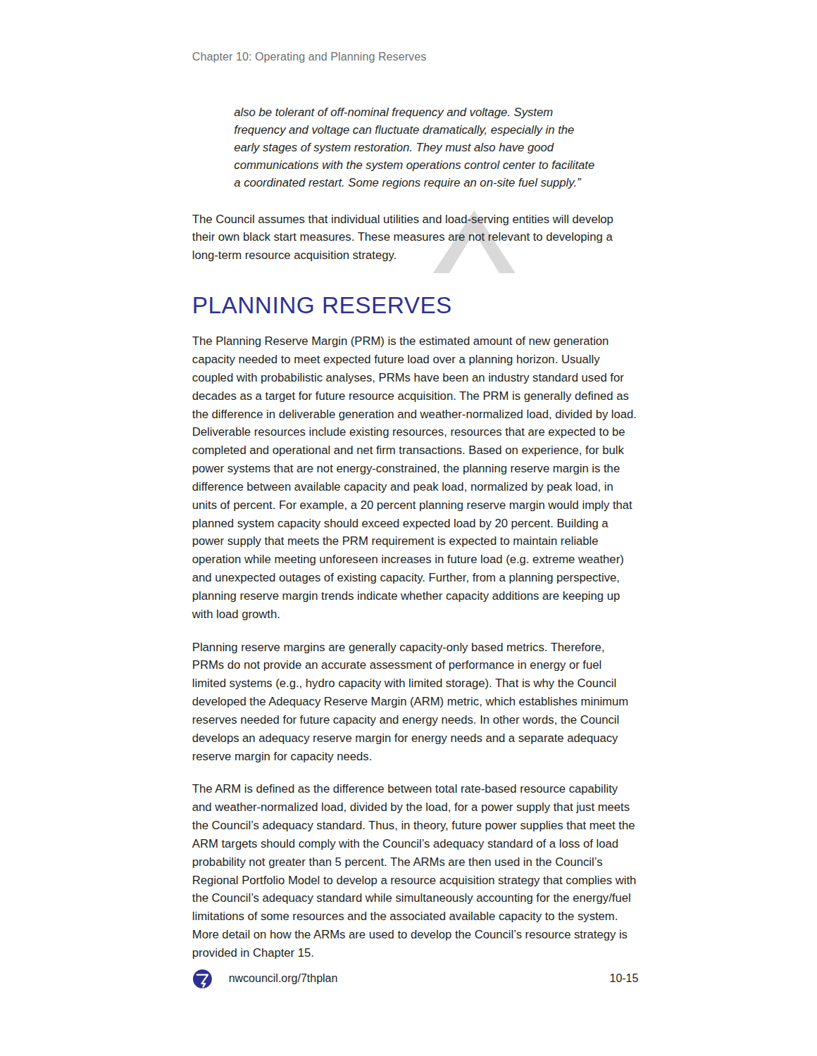Chapter 10: Operating and Planning Reserves
also be tolerant of off-nominal frequency and voltage. System frequency and voltage can fluctuate dramatically, especially in the early stages of system restoration. They must also have good communications with the system operations control center to facilitate a coordinated restart. Some regions require an on-site fuel supply.”
The Council assumes that individual utilities and load-serving entities will develop their own black start measures. These measures are not relevant to developing a long-term resource acquisition strategy.
PLANNING RESERVES
The Planning Reserve Margin (PRM) is the estimated amount of new generation capacity needed to meet expected future load over a planning horizon. Usually coupled with probabilistic analyses, PRMs have been an industry standard used for decades as a target for future resource acquisition. The PRM is generally defined as the difference in deliverable generation and weather-normalized load, divided by load. Deliverable resources include existing resources, resources that are expected to be completed and operational and net firm transactions. Based on experience, for bulk power systems that are not energy-constrained, the planning reserve margin is the difference between available capacity and peak load, normalized by peak load, in units of percent. For example, a 20 percent planning reserve margin would imply that planned system capacity should exceed expected load by 20 percent. Building a power supply that meets the PRM requirement is expected to maintain reliable operation while meeting unforeseen increases in future load (e.g. extreme weather) and unexpected outages of existing capacity. Further, from a planning perspective, planning reserve margin trends indicate whether capacity additions are keeping up with load growth.
Planning reserve margins are generally capacity-only based metrics. Therefore, PRMs do not provide an accurate assessment of performance in energy or fuel limited systems (e.g., hydro capacity with limited storage). That is why the Council developed the Adequacy Reserve Margin (ARM) metric, which establishes minimum reserves needed for future capacity and energy needs. In other words, the Council develops an adequacy reserve margin for energy needs and a separate adequacy reserve margin for capacity needs.
The ARM is defined as the difference between total rate-based resource capability and weather-normalized load, divided by the load, for a power supply that just meets the Council’s adequacy standard. Thus, in theory, future power supplies that meet the ARM targets should comply with the Council’s adequacy standard of a loss of load probability not greater than 5 percent. The ARMs are then used in the Council’s Regional Portfolio Model to develop a resource acquisition strategy that complies with the Council’s adequacy standard while simultaneously accounting for the energy/fuel limitations of some resources and the associated available capacity to the system. More detail on how the ARMs are used to develop the Council’s resource strategy is provided in Chapter 15.
nwcouncil.org/7thplan
10-15